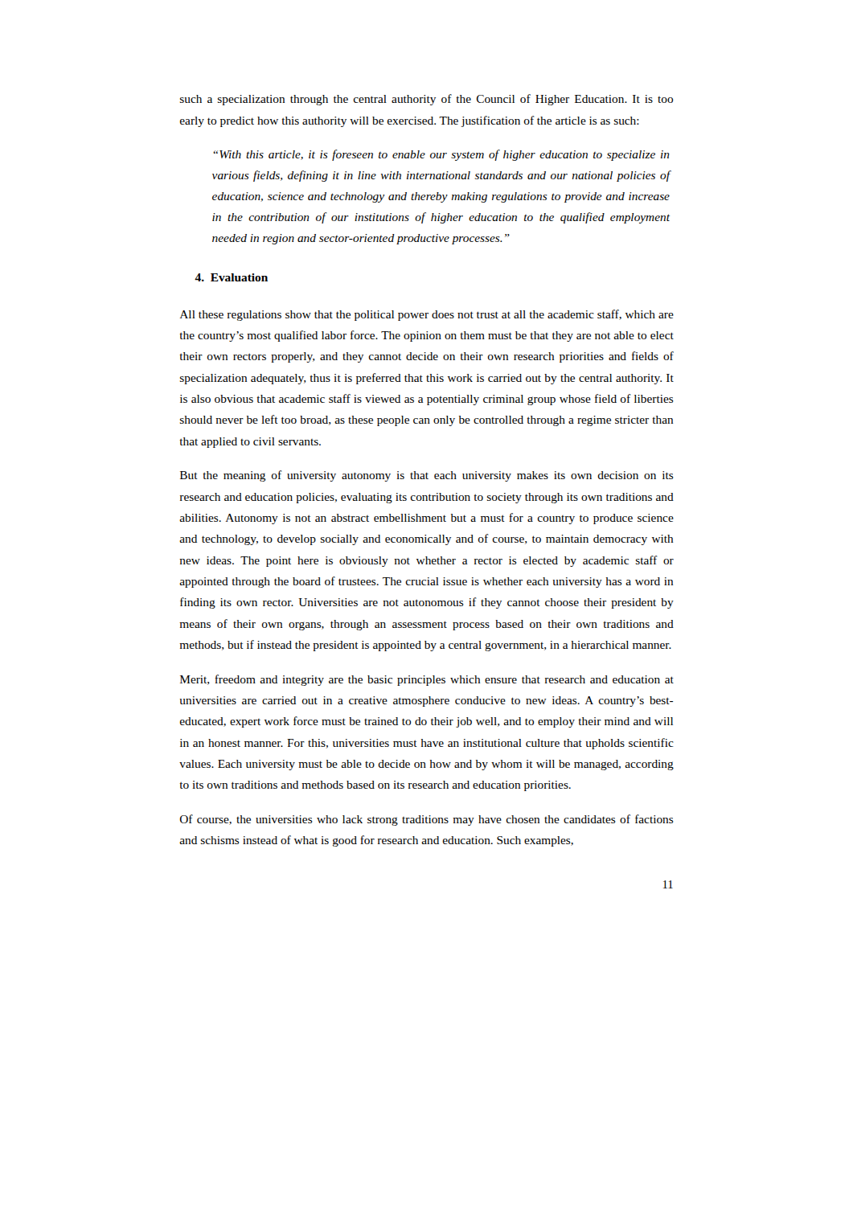such a specialization through the central authority of the Council of Higher Education. It is too early to predict how this authority will be exercised. The justification of the article is as such:
“With this article, it is foreseen to enable our system of higher education to specialize in various fields, defining it in line with international standards and our national policies of education, science and technology and thereby making regulations to provide and increase in the contribution of our institutions of higher education to the qualified employment needed in region and sector-oriented productive processes.”
4. Evaluation
All these regulations show that the political power does not trust at all the academic staff, which are the country’s most qualified labor force. The opinion on them must be that they are not able to elect their own rectors properly, and they cannot decide on their own research priorities and fields of specialization adequately, thus it is preferred that this work is carried out by the central authority. It is also obvious that academic staff is viewed as a potentially criminal group whose field of liberties should never be left too broad, as these people can only be controlled through a regime stricter than that applied to civil servants.
But the meaning of university autonomy is that each university makes its own decision on its research and education policies, evaluating its contribution to society through its own traditions and abilities. Autonomy is not an abstract embellishment but a must for a country to produce science and technology, to develop socially and economically and of course, to maintain democracy with new ideas. The point here is obviously not whether a rector is elected by academic staff or appointed through the board of trustees. The crucial issue is whether each university has a word in finding its own rector. Universities are not autonomous if they cannot choose their president by means of their own organs, through an assessment process based on their own traditions and methods, but if instead the president is appointed by a central government, in a hierarchical manner.
Merit, freedom and integrity are the basic principles which ensure that research and education at universities are carried out in a creative atmosphere conducive to new ideas. A country’s best-educated, expert work force must be trained to do their job well, and to employ their mind and will in an honest manner. For this, universities must have an institutional culture that upholds scientific values. Each university must be able to decide on how and by whom it will be managed, according to its own traditions and methods based on its research and education priorities.
Of course, the universities who lack strong traditions may have chosen the candidates of factions and schisms instead of what is good for research and education. Such examples,
11